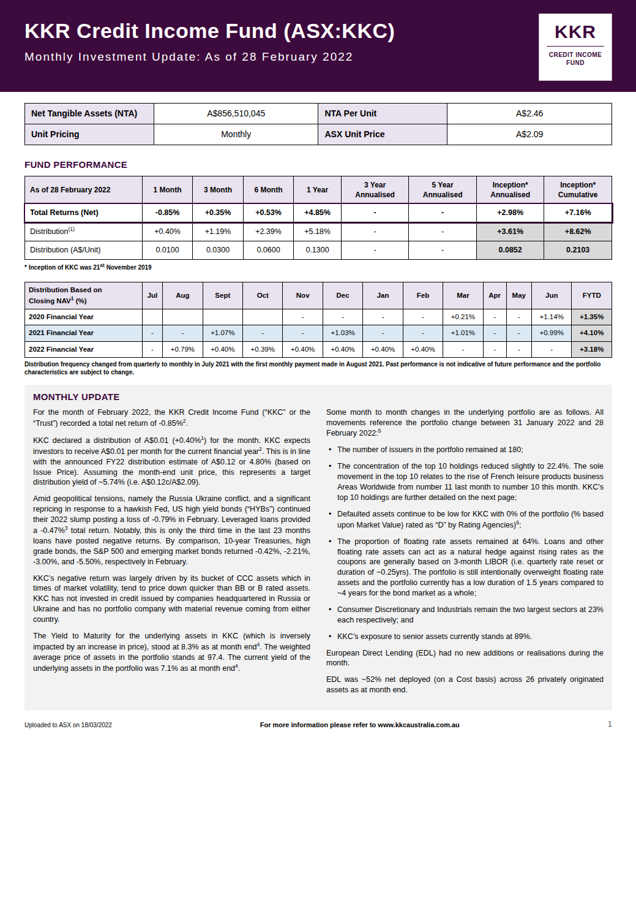KKR Credit Income Fund (ASX:KKC)
Monthly Investment Update: As of 28 February 2022
KKR
CREDIT INCOME
FUND
| Net Tangible Assets (NTA) | A$856,510,045 | NTA Per Unit | A$2.46 |
| Unit Pricing | Monthly | ASX Unit Price | A$2.09 |
FUND PERFORMANCE
| As of 28 February 2022 | 1 Month | 3 Month | 6 Month | 1 Year | 3 Year Annualised | 5 Year Annualised | Inception* Annualised | Inception* Cumulative |
| --- | --- | --- | --- | --- | --- | --- | --- | --- |
| Total Returns (Net) | -0.85% | +0.35% | +0.53% | +4.85% | - | - | +2.98% | +7.16% |
| Distribution (1) | +0.40% | +1.19% | +2.39% | +5.18% | - | - | +3.61% | +8.62% |
| Distribution (A$/Unit) | 0.0100 | 0.0300 | 0.0600 | 0.1300 | - | - | 0.0852 | 0.2103 |
* Inception of KKC was 21st November 2019
| Distribution Based on Closing NAV 1 (%) | Jul | Aug | Sept | Oct | Nov | Dec | Jan | Feb | Mar | Apr | May | Jun | FYTD |
| --- | --- | --- | --- | --- | --- | --- | --- | --- | --- | --- | --- | --- | --- |
| 2020 Financial Year | | | | | - | - | - | - | +0.21% | - | - | +1.14% | +1.35% |
| 2021 Financial Year | - | - | +1.07% | - | - | +1.03% | - | - | +1.01% | - | - | +0.99% | +4.10% |
| 2022 Financial Year | - | +0.79% | +0.40% | +0.39% | +0.40% | +0.40% | +0.40% | +0.40% | - | - | - | - | +3.18% |
Distribution frequency changed from quarterly to monthly in July 2021 with the first monthly payment made in August 2021. Past performance is not indicative of future performance and the portfolio characteristics are subject to change.
MONTHLY UPDATE
For the month of February 2022, the KKR Credit Income Fund (“KKC” or the “Trust”) recorded a total net return of -0.85%2.
KKC declared a distribution of A$0.01 (+0.40%1) for the month. KKC expects investors to receive A$0.01 per month for the current financial year2. This is in line with the announced FY22 distribution estimate of A$0.12 or 4.80% (based on Issue Price). Assuming the month-end unit price, this represents a target distribution yield of ~5.74% (i.e. A$0.12c/A$2.09).
Amid geopolitical tensions, namely the Russia Ukraine conflict, and a significant repricing in response to a hawkish Fed, US high yield bonds (“HYBs”) continued their 2022 slump posting a loss of -0.79% in February. Leveraged loans provided a -0.47%3 total return. Notably, this is only the third time in the last 23 months loans have posted negative returns. By comparison, 10-year Treasuries, high grade bonds, the S&P 500 and emerging market bonds returned -0.42%, -2.21%, -3.00%, and -5.50%, respectively in February.
KKC’s negative return was largely driven by its bucket of CCC assets which in times of market volatility, tend to price down quicker than BB or B rated assets. KKC has not invested in credit issued by companies headquartered in Russia or Ukraine and has no portfolio company with material revenue coming from either country.
The Yield to Maturity for the underlying assets in KKC (which is inversely impacted by an increase in price), stood at 8.3% as at month end4. The weighted average price of assets in the portfolio stands at 97.4. The current yield of the underlying assets in the portfolio was 7.1% as at month end4.
Some month to month changes in the underlying portfolio are as follows. All movements reference the portfolio change between 31 January 2022 and 28 February 2022:5
The number of issuers in the portfolio remained at 180;
The concentration of the top 10 holdings reduced slightly to 22.4%. The sole movement in the top 10 relates to the rise of French leisure products business Areas Worldwide from number 11 last month to number 10 this month. KKC’s top 10 holdings are further detailed on the next page;
Defaulted assets continue to be low for KKC with 0% of the portfolio (% based upon Market Value) rated as “D” by Rating Agencies)6;
The proportion of floating rate assets remained at 64%. Loans and other floating rate assets can act as a natural hedge against rising rates as the coupons are generally based on 3-month LIBOR (i.e. quarterly rate reset or duration of ~0.25yrs). The portfolio is still intentionally overweight floating rate assets and the portfolio currently has a low duration of 1.5 years compared to ~4 years for the bond market as a whole;
Consumer Discretionary and Industrials remain the two largest sectors at 23% each respectively; and
KKC’s exposure to senior assets currently stands at 89%.
European Direct Lending (EDL) had no new additions or realisations during the month.
EDL was ~52% net deployed (on a Cost basis) across 26 privately originated assets as at month end.
Uploaded to ASX on 18/03/2022
For more information please refer to www.kkcaustralia.com.au
1